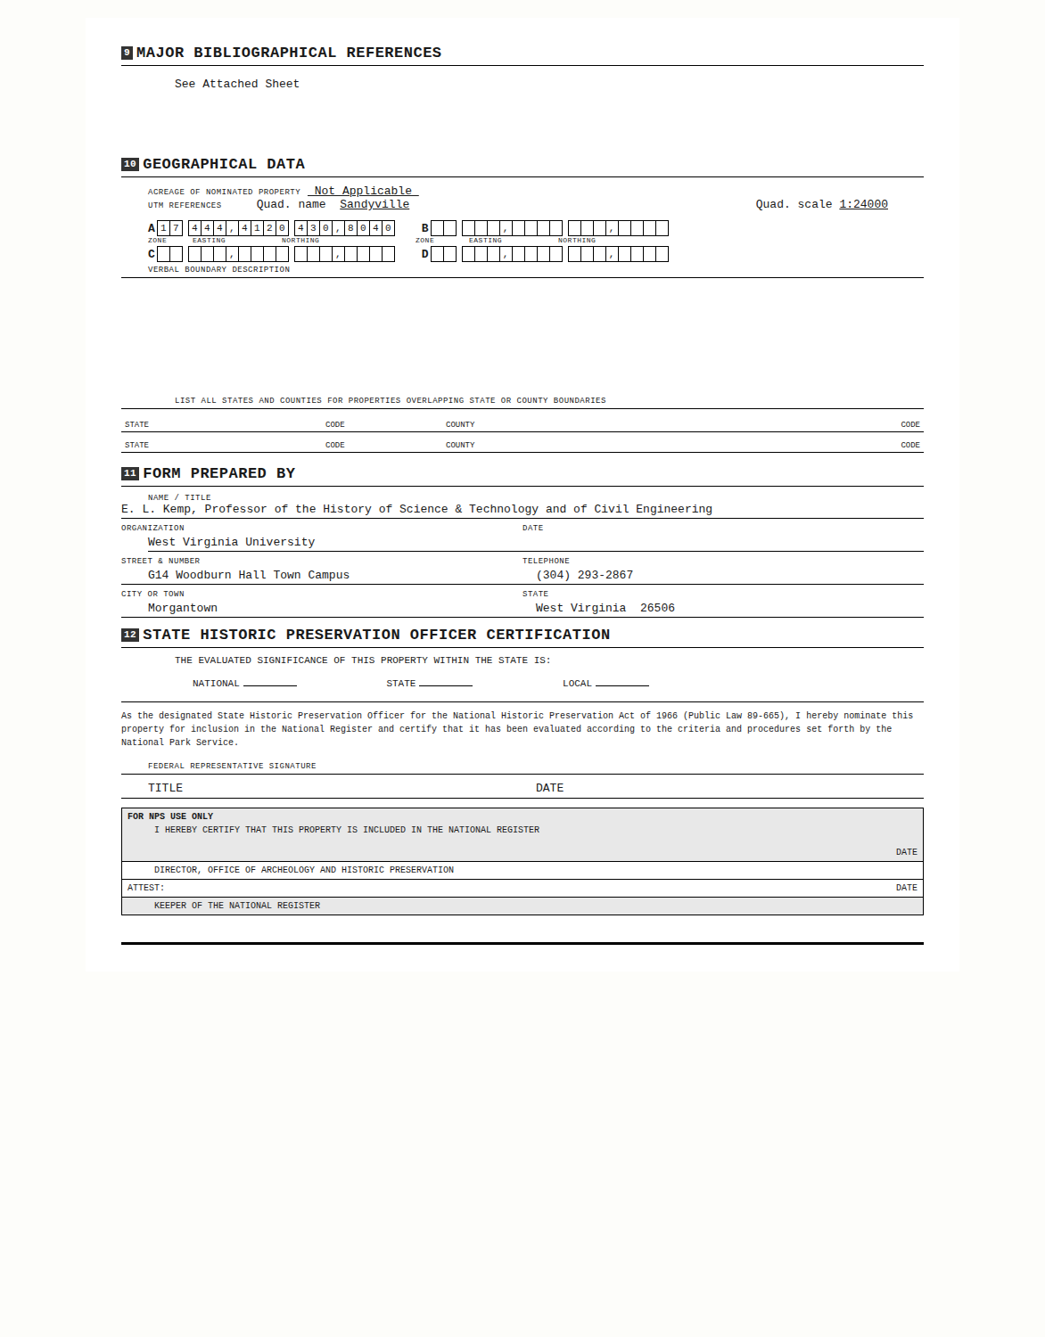9 MAJOR BIBLIOGRAPHICAL REFERENCES
See Attached Sheet
10 GEOGRAPHICAL DATA
ACREAGE OF NOMINATED PROPERTY Not Applicable
UTM REFERENCES Quad. name Sandyville Quad. scale 1:24000
A
17
444, 4120
430, 8040
B
,
,
ZONE EASTING NORTHING ZONE EASTING NORTHING
C
,
,
D
,
,
VERBAL BOUNDARY DESCRIPTION
LIST ALL STATES AND COUNTIES FOR PROPERTIES OVERLAPPING STATE OR COUNTY BOUNDARIES
| STATE | CODE | COUNTY | | CODE |
| STATE | CODE | COUNTY | | CODE |
11 FORM PREPARED BY
NAME / TITLE
E. L. Kemp, Professor of the History of Science & Technology and of Civil Engineering
ORGANIZATION
DATE
West Virginia University
STREET & NUMBER
TELEPHONE
G14 Woodburn Hall Town Campus
(304) 293-2867
CITY OR TOWN
STATE
Morgantown
West Virginia 26506
12 STATE HISTORIC PRESERVATION OFFICER CERTIFICATION
THE EVALUATED SIGNIFICANCE OF THIS PROPERTY WITHIN THE STATE IS:
NATIONAL STATE LOCAL
As the designated State Historic Preservation Officer for the National Historic Preservation Act of 1966 (Public Law 89-665), I hereby nominate this property for inclusion in the National Register and certify that it has been evaluated according to the criteria and procedures set forth by the National Park Service.
FEDERAL REPRESENTATIVE SIGNATURE
TITLE
DATE
FOR NPS USE ONLY
I HEREBY CERTIFY THAT THIS PROPERTY IS INCLUDED IN THE NATIONAL REGISTER
DATE
DIRECTOR, OFFICE OF ARCHEOLOGY AND HISTORIC PRESERVATION
ATTEST:
DATE
KEEPER OF THE NATIONAL REGISTER